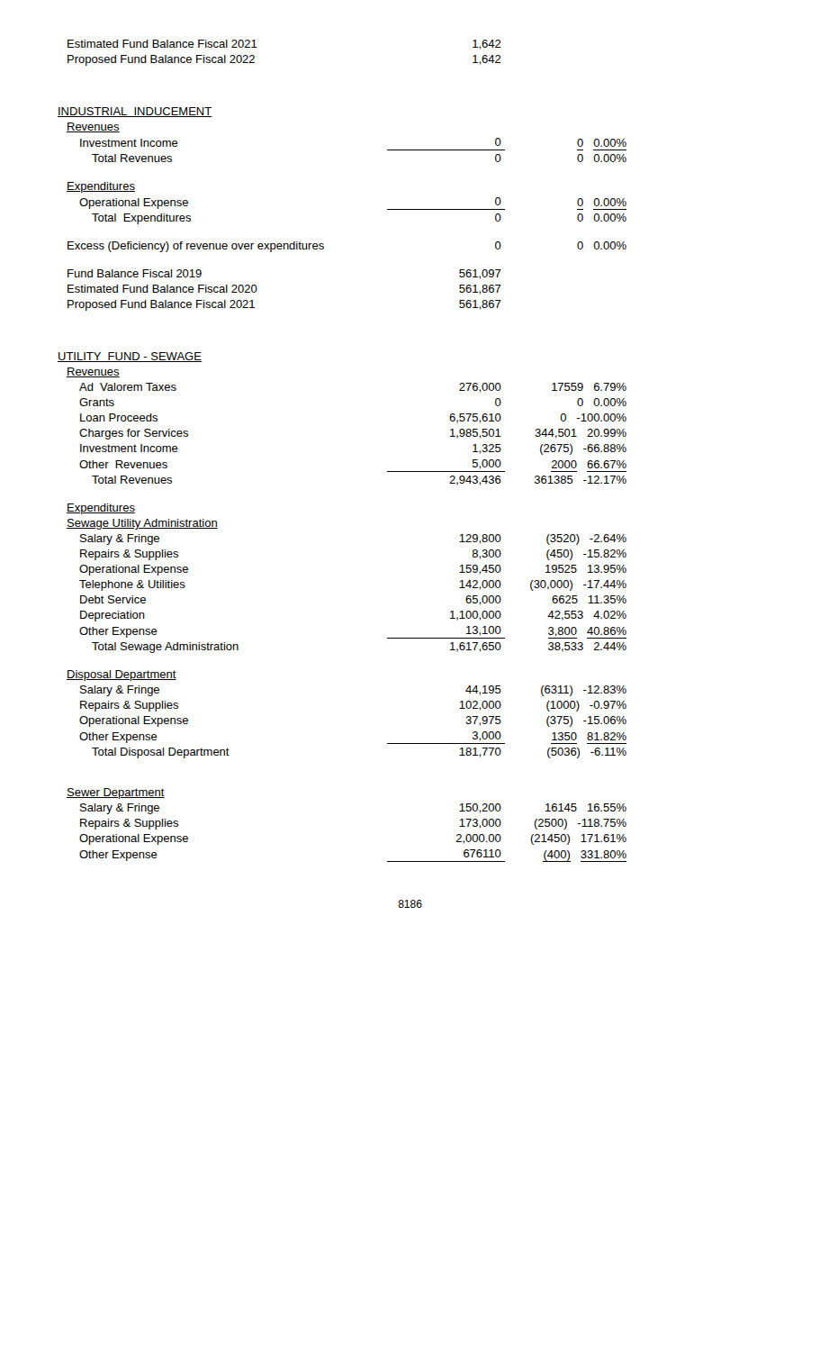| Estimated Fund Balance Fiscal 2021 | 1,642 | |
| Proposed Fund Balance Fiscal 2022 | 1,642 | |
| INDUSTRIAL INDUCEMENT | | |
| Revenues | | |
| Investment Income | 0 | 0 0.00% |
| Total Revenues | 0 | 0 0.00% |
| Expenditures | | |
| Operational Expense | 0 | 0 0.00% |
| Total Expenditures | 0 | 0 0.00% |
| Excess (Deficiency) of revenue over expenditures | 0 | 0 0.00% |
| Fund Balance Fiscal 2019 | 561,097 | |
| Estimated Fund Balance Fiscal 2020 | 561,867 | |
| Proposed Fund Balance Fiscal 2021 | 561,867 | |
| UTILITY FUND - SEWAGE | | |
| Revenues | | |
| Ad Valorem Taxes | 276,000 | 17559 6.79% |
| Grants | 0 | 0 0.00% |
| Loan Proceeds | 6,575,610 | 0 -100.00% |
| Charges for Services | 1,985,501 | 344,501 20.99% |
| Investment Income | 1,325 | (2675) -66.88% |
| Other Revenues | 5,000 | 2000 66.67% |
| Total Revenues | 2,943,436 | 361385 -12.17% |
| Expenditures | | |
| Sewage Utility Administration | | |
| Salary & Fringe | 129,800 | (3520) -2.64% |
| Repairs & Supplies | 8,300 | (450) -15.82% |
| Operational Expense | 159,450 | 19525 13.95% |
| Telephone & Utilities | 142,000 | (30,000) -17.44% |
| Debt Service | 65,000 | 6625 11.35% |
| Depreciation | 1,100,000 | 42,553 4.02% |
| Other Expense | 13,100 | 3,800 40.86% |
| Total Sewage Administration | 1,617,650 | 38,533 2.44% |
| Disposal Department | | |
| Salary & Fringe | 44,195 | (6311) -12.83% |
| Repairs & Supplies | 102,000 | (1000) -0.97% |
| Operational Expense | 37,975 | (375) -15.06% |
| Other Expense | 3,000 | 1350 81.82% |
| Total Disposal Department | 181,770 | (5036) -6.11% |
| Sewer Department | | |
| Salary & Fringe | 150,200 | 16145 16.55% |
| Repairs & Supplies | 173,000 | (2500) -118.75% |
| Operational Expense | 2,000.00 | (21450) 171.61% |
| Other Expense | 676110 | (400) 331.80% |
8186